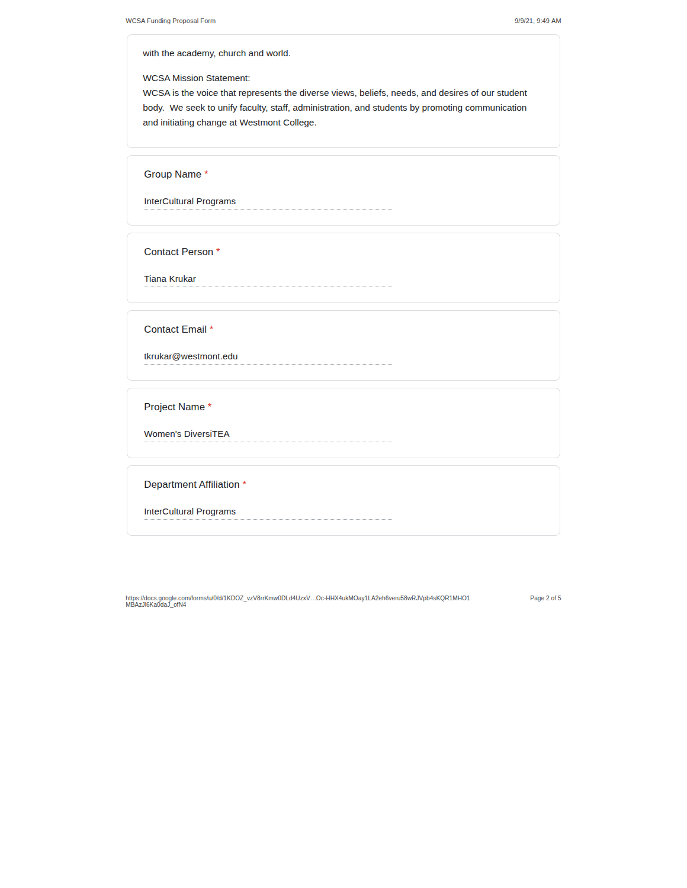WCSA Funding Proposal Form
9/9/21, 9:49 AM
with the academy, church and world.
WCSA Mission Statement:
WCSA is the voice that represents the diverse views, beliefs, needs, and desires of our student body. We seek to unify faculty, staff, administration, and students by promoting communication and initiating change at Westmont College.
Group Name *
InterCultural Programs
Contact Person *
Tiana Krukar
Contact Email *
tkrukar@westmont.edu
Project Name *
Women's DiversiTEA
Department Affiliation *
InterCultural Programs
https://docs.google.com/forms/u/0/d/1KDOZ_vzV8rrKmw0DLd4UzxV…Oc-HHX4ukMOay1LA2eh6veru58wRJVpb4sKQR1MHO1MBAzJl6Ka0daJ_ofN4
Page 2 of 5